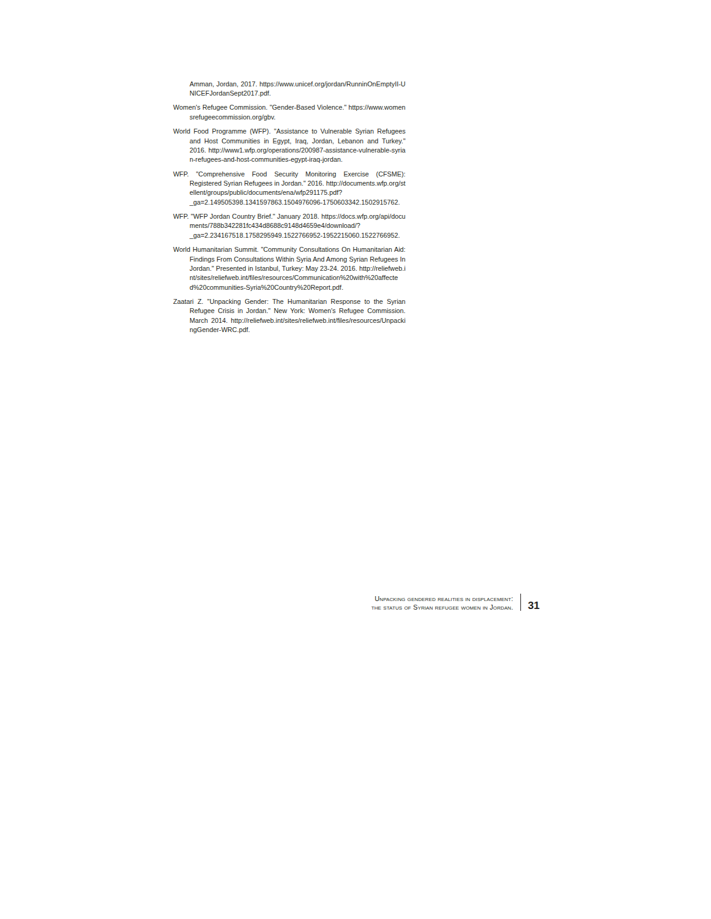Amman, Jordan, 2017. https://www.unicef.org/jordan/RunninOnEmptyII-UNICEFJordanSept2017.pdf.
Women's Refugee Commission. "Gender-Based Violence." https://www.womensrefugeecommission.org/gbv.
World Food Programme (WFP). "Assistance to Vulnerable Syrian Refugees and Host Communities in Egypt, Iraq, Jordan, Lebanon and Turkey." 2016. http://www1.wfp.org/operations/200987-assistance-vulnerable-syrian-refugees-and-host-communities-egypt-iraq-jordan.
WFP. "Comprehensive Food Security Monitoring Exercise (CFSME): Registered Syrian Refugees in Jordan." 2016. http://documents.wfp.org/stellent/groups/public/documents/ena/wfp291175.pdf?_ga=2.149505398.1341597863.1504976096-1750603342.1502915762.
WFP. "WFP Jordan Country Brief." January 2018. https://docs.wfp.org/api/documents/788b342281fc434d8688c9148d4659e4/download/?_ga=2.234167518.1758295949.1522766952-1952215060.1522766952.
World Humanitarian Summit. "Community Consultations On Humanitarian Aid: Findings From Consultations Within Syria And Among Syrian Refugees In Jordan." Presented in Istanbul, Turkey: May 23-24. 2016. http://reliefweb.int/sites/reliefweb.int/files/resources/Communication%20with%20affected%20communities-Syria%20Country%20Report.pdf.
Zaatari Z. "Unpacking Gender: The Humanitarian Response to the Syrian Refugee Crisis in Jordan." New York: Women's Refugee Commission. March 2014. http://reliefweb.int/sites/reliefweb.int/files/resources/UnpackingGender-WRC.pdf.
Unpacking gendered realities in displacement:
the status of Syrian refugee women in Jordan.
31